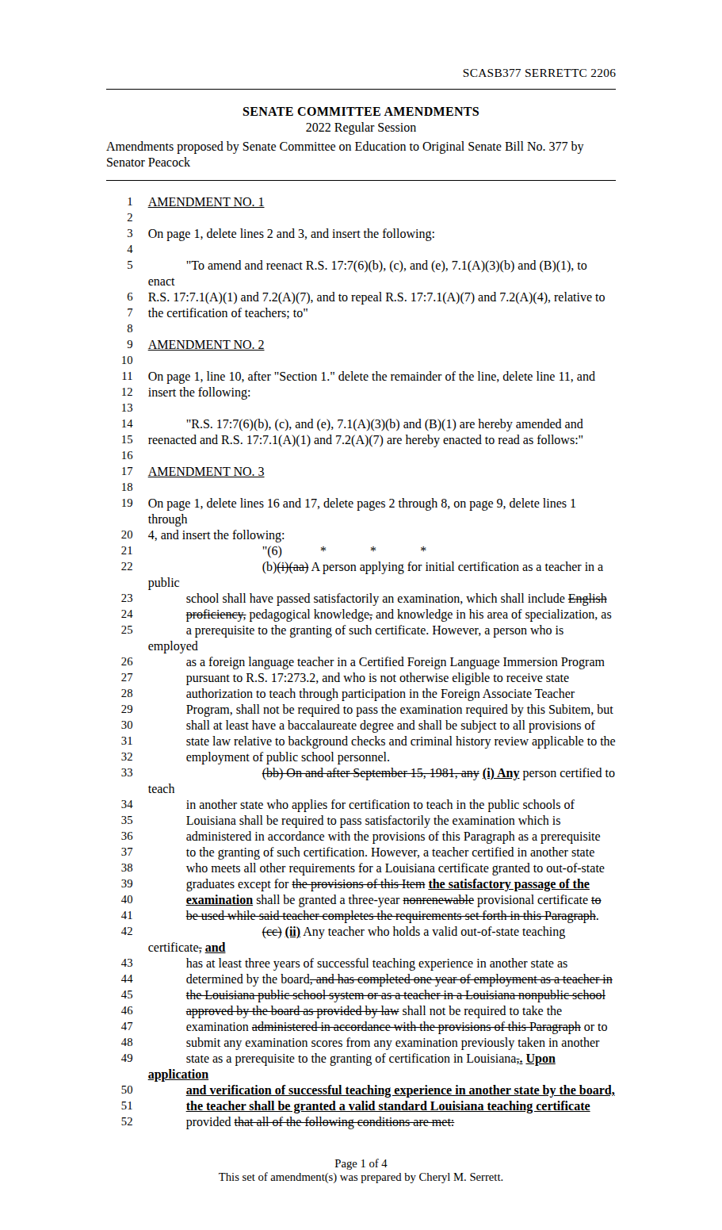SCASB377 SERRETTC 2206
SENATE COMMITTEE AMENDMENTS
2022 Regular Session
Amendments proposed by Senate Committee on Education to Original Senate Bill No. 377 by Senator Peacock
AMENDMENT NO. 1
On page 1, delete lines 2 and 3, and insert the following:
"To amend and reenact R.S. 17:7(6)(b), (c), and (e), 7.1(A)(3)(b) and (B)(1), to enact
R.S. 17:7.1(A)(1) and 7.2(A)(7), and to repeal R.S. 17:7.1(A)(7) and 7.2(A)(4), relative to
the certification of teachers; to"
AMENDMENT NO. 2
On page 1, line 10, after "Section 1." delete the remainder of the line, delete line 11, and
insert the following:
"R.S. 17:7(6)(b), (c), and (e), 7.1(A)(3)(b) and (B)(1) are hereby amended and
reenacted and R.S. 17:7.1(A)(1) and 7.2(A)(7) are hereby enacted to read as follows:"
AMENDMENT NO. 3
On page 1, delete lines 16 and 17, delete pages 2 through 8, on page 9, delete lines 1 through
4, and insert the following:
"(6) * * *
(b)(i)(aa) A person applying for initial certification as a teacher in a public
school shall have passed satisfactorily an examination, which shall include English
proficiency, pedagogical knowledge, and knowledge in his area of specialization, as
a prerequisite to the granting of such certificate. However, a person who is employed
as a foreign language teacher in a Certified Foreign Language Immersion Program
pursuant to R.S. 17:273.2, and who is not otherwise eligible to receive state
authorization to teach through participation in the Foreign Associate Teacher
Program, shall not be required to pass the examination required by this Subitem, but
shall at least have a baccalaureate degree and shall be subject to all provisions of
state law relative to background checks and criminal history review applicable to the
employment of public school personnel.
(bb) On and after September 15, 1981, any (i) Any person certified to teach
in another state who applies for certification to teach in the public schools of
Louisiana shall be required to pass satisfactorily the examination which is
administered in accordance with the provisions of this Paragraph as a prerequisite
to the granting of such certification. However, a teacher certified in another state
who meets all other requirements for a Louisiana certificate granted to out-of-state
graduates except for the provisions of this Item the satisfactory passage of the
examination shall be granted a three-year nonrenewable provisional certificate to
be used while said teacher completes the requirements set forth in this Paragraph.
(cc) (ii) Any teacher who holds a valid out-of-state teaching certificate, and
has at least three years of successful teaching experience in another state as
determined by the board, and has completed one year of employment as a teacher in
the Louisiana public school system or as a teacher in a Louisiana nonpublic school
approved by the board as provided by law shall not be required to take the
examination administered in accordance with the provisions of this Paragraph or to
submit any examination scores from any examination previously taken in another
state as a prerequisite to the granting of certification in Louisiana,. Upon application
and verification of successful teaching experience in another state by the board,
the teacher shall be granted a valid standard Louisiana teaching certificate
provided that all of the following conditions are met:
Page 1 of 4 This set of amendment(s) was prepared by Cheryl M. Serrett.